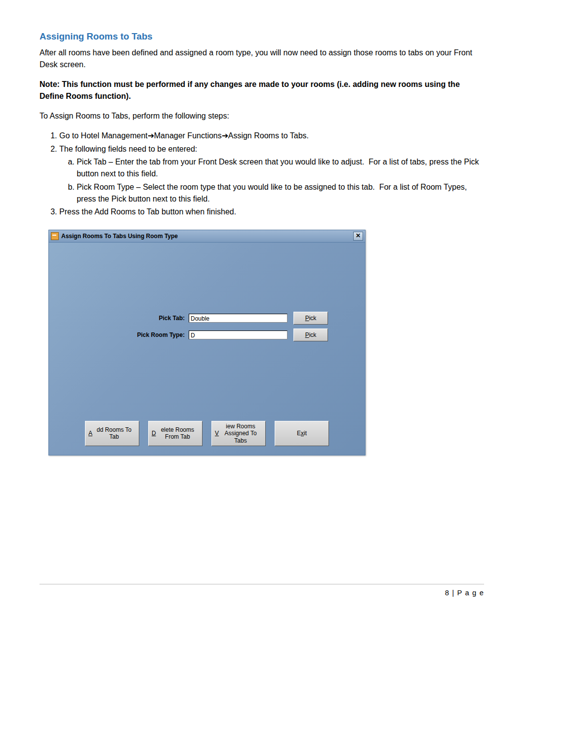Assigning Rooms to Tabs
After all rooms have been defined and assigned a room type, you will now need to assign those rooms to tabs on your Front Desk screen.
Note: This function must be performed if any changes are made to your rooms (i.e. adding new rooms using the Define Rooms function).
To Assign Rooms to Tabs, perform the following steps:
Go to Hotel Management➔Manager Functions➔Assign Rooms to Tabs.
The following fields need to be entered:
Pick Tab – Enter the tab from your Front Desk screen that you would like to adjust. For a list of tabs, press the Pick button next to this field.
Pick Room Type – Select the room type that you would like to be assigned to this tab. For a list of Room Types, press the Pick button next to this field.
Press the Add Rooms to Tab button when finished.
Assign Rooms To Tabs Using Room Type ✕
Pick Tab: Double Pick
Pick Room Type: D Pick
Add Rooms To Tab Delete Rooms From Tab View Rooms Assigned To Tabs Exit
8 | P a g e